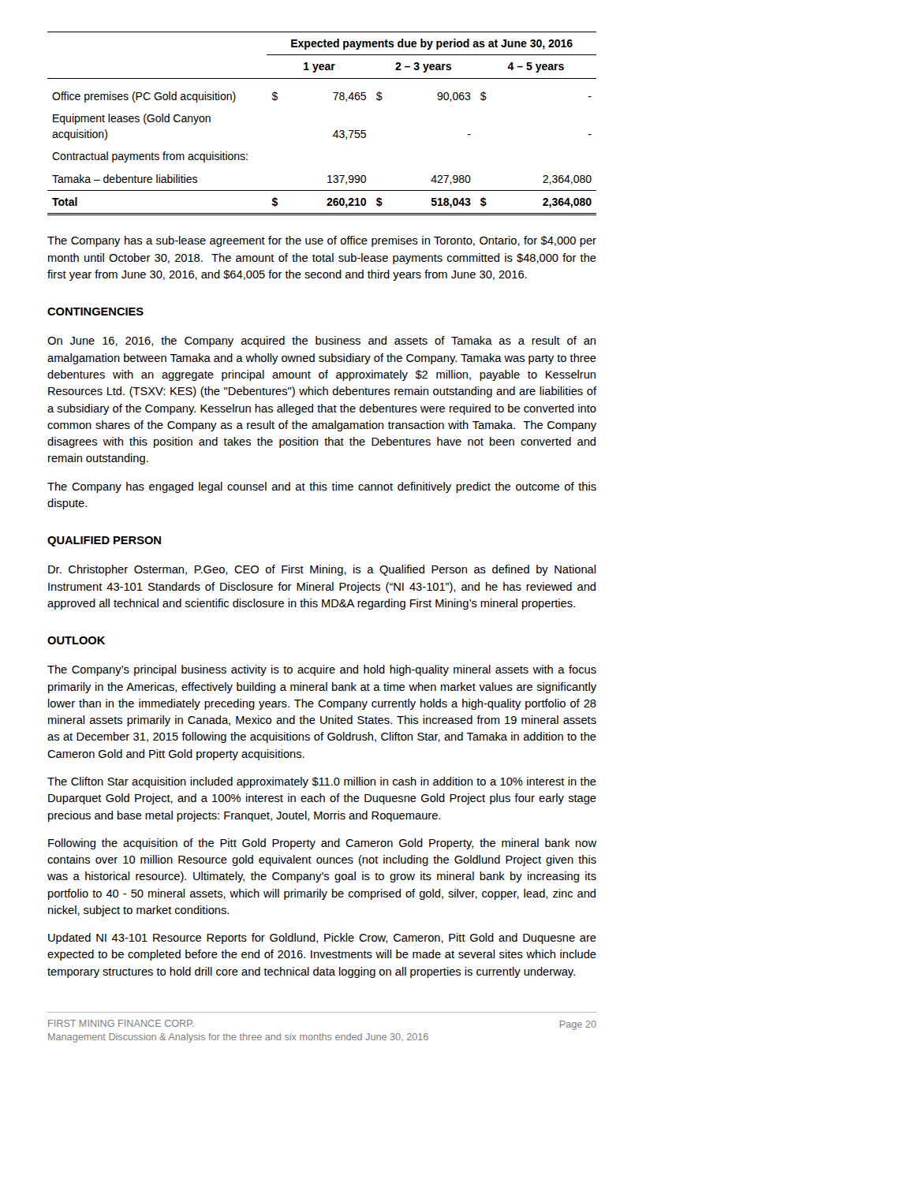| | Expected payments due by period as at June 30, 2016 |
| | 1 year | 2 – 3 years | 4 – 5 years |
| Office premises (PC Gold acquisition) | $ | 78,465 | $ | 90,063 | $ | - |
| Equipment leases (Gold Canyon acquisition) | | 43,755 | | - | | - |
| Contractual payments from acquisitions: | | | | | | |
| Tamaka – debenture liabilities | | 137,990 | | 427,980 | | 2,364,080 |
| Total | $ | 260,210 | $ | 518,043 | $ | 2,364,080 |
The Company has a sub-lease agreement for the use of office premises in Toronto, Ontario, for $4,000 per month until October 30, 2018. The amount of the total sub-lease payments committed is $48,000 for the first year from June 30, 2016, and $64,005 for the second and third years from June 30, 2016.
Contingencies
On June 16, 2016, the Company acquired the business and assets of Tamaka as a result of an amalgamation between Tamaka and a wholly owned subsidiary of the Company. Tamaka was party to three debentures with an aggregate principal amount of approximately $2 million, payable to Kesselrun Resources Ltd. (TSXV: KES) (the "Debentures") which debentures remain outstanding and are liabilities of a subsidiary of the Company. Kesselrun has alleged that the debentures were required to be converted into common shares of the Company as a result of the amalgamation transaction with Tamaka. The Company disagrees with this position and takes the position that the Debentures have not been converted and remain outstanding.
The Company has engaged legal counsel and at this time cannot definitively predict the outcome of this dispute.
Qualified Person
Dr. Christopher Osterman, P.Geo, CEO of First Mining, is a Qualified Person as defined by National Instrument 43-101 Standards of Disclosure for Mineral Projects (“NI 43-101”), and he has reviewed and approved all technical and scientific disclosure in this MD&A regarding First Mining’s mineral properties.
Outlook
The Company’s principal business activity is to acquire and hold high-quality mineral assets with a focus primarily in the Americas, effectively building a mineral bank at a time when market values are significantly lower than in the immediately preceding years. The Company currently holds a high-quality portfolio of 28 mineral assets primarily in Canada, Mexico and the United States. This increased from 19 mineral assets as at December 31, 2015 following the acquisitions of Goldrush, Clifton Star, and Tamaka in addition to the Cameron Gold and Pitt Gold property acquisitions.
The Clifton Star acquisition included approximately $11.0 million in cash in addition to a 10% interest in the Duparquet Gold Project, and a 100% interest in each of the Duquesne Gold Project plus four early stage precious and base metal projects: Franquet, Joutel, Morris and Roquemaure.
Following the acquisition of the Pitt Gold Property and Cameron Gold Property, the mineral bank now contains over 10 million Resource gold equivalent ounces (not including the Goldlund Project given this was a historical resource). Ultimately, the Company’s goal is to grow its mineral bank by increasing its portfolio to 40 - 50 mineral assets, which will primarily be comprised of gold, silver, copper, lead, zinc and nickel, subject to market conditions.
Updated NI 43-101 Resource Reports for Goldlund, Pickle Crow, Cameron, Pitt Gold and Duquesne are expected to be completed before the end of 2016. Investments will be made at several sites which include temporary structures to hold drill core and technical data logging on all properties is currently underway.
FIRST MINING FINANCE CORP.
Management Discussion & Analysis for the three and six months ended June 30, 2016
Page 20